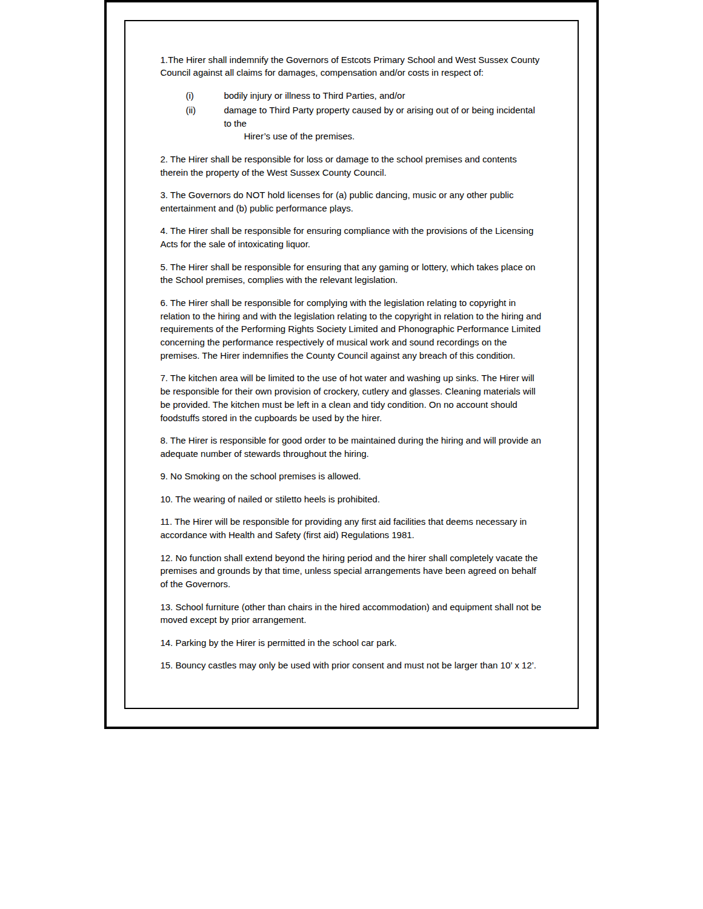1.The Hirer shall indemnify the Governors of Estcots Primary School and West Sussex County Council against all claims for damages, compensation and/or costs in respect of:
(i) bodily injury or illness to Third Parties, and/or
(ii) damage to Third Party property caused by or arising out of or being incidental to the Hirer’s use of the premises.
2. The Hirer shall be responsible for loss or damage to the school premises and contents therein the property of the West Sussex County Council.
3. The Governors do NOT hold licenses for (a) public dancing, music or any other public entertainment and (b) public performance plays.
4. The Hirer shall be responsible for ensuring compliance with the provisions of the Licensing Acts for the sale of intoxicating liquor.
5. The Hirer shall be responsible for ensuring that any gaming or lottery, which takes place on the School premises, complies with the relevant legislation.
6. The Hirer shall be responsible for complying with the legislation relating to copyright in relation to the hiring and with the legislation relating to the copyright in relation to the hiring and requirements of the Performing Rights Society Limited and Phonographic Performance Limited concerning the performance respectively of musical work and sound recordings on the premises. The Hirer indemnifies the County Council against any breach of this condition.
7. The kitchen area will be limited to the use of hot water and washing up sinks. The Hirer will be responsible for their own provision of crockery, cutlery and glasses. Cleaning materials will be provided. The kitchen must be left in a clean and tidy condition. On no account should foodstuffs stored in the cupboards be used by the hirer.
8. The Hirer is responsible for good order to be maintained during the hiring and will provide an adequate number of stewards throughout the hiring.
9. No Smoking on the school premises is allowed.
10. The wearing of nailed or stiletto heels is prohibited.
11. The Hirer will be responsible for providing any first aid facilities that deems necessary in accordance with Health and Safety (first aid) Regulations 1981.
12. No function shall extend beyond the hiring period and the hirer shall completely vacate the premises and grounds by that time, unless special arrangements have been agreed on behalf of the Governors.
13. School furniture (other than chairs in the hired accommodation) and equipment shall not be moved except by prior arrangement.
14. Parking by the Hirer is permitted in the school car park.
15. Bouncy castles may only be used with prior consent and must not be larger than 10’ x 12’.